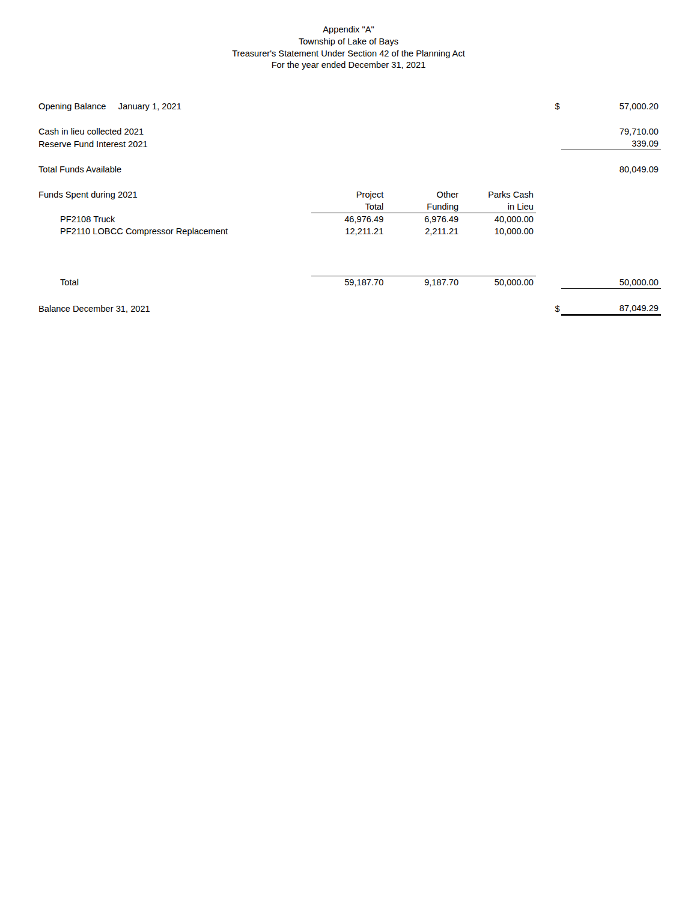Appendix "A"
Township of Lake of Bays
Treasurer's Statement Under Section 42 of the Planning Act
For the year ended December 31, 2021
| Opening Balance January 1, 2021 | | | | $ | 57,000.20 |
| Cash in lieu collected 2021 | | | | | 79,710.00 |
| Reserve Fund Interest 2021 | | | | | 339.09 |
| Total Funds Available | | | | | 80,049.09 |
| Funds Spent during 2021 | Project | Other | Parks Cash | | |
| | Total | Funding | in Lieu | | |
| PF2108 Truck | 46,976.49 | 6,976.49 | 40,000.00 | | |
| PF2110 LOBCC Compressor Replacement | 12,211.21 | 2,211.21 | 10,000.00 | | |
| Total | 59,187.70 | 9,187.70 | 50,000.00 | | 50,000.00 |
| Balance December 31, 2021 | | | | $ | 87,049.29 |